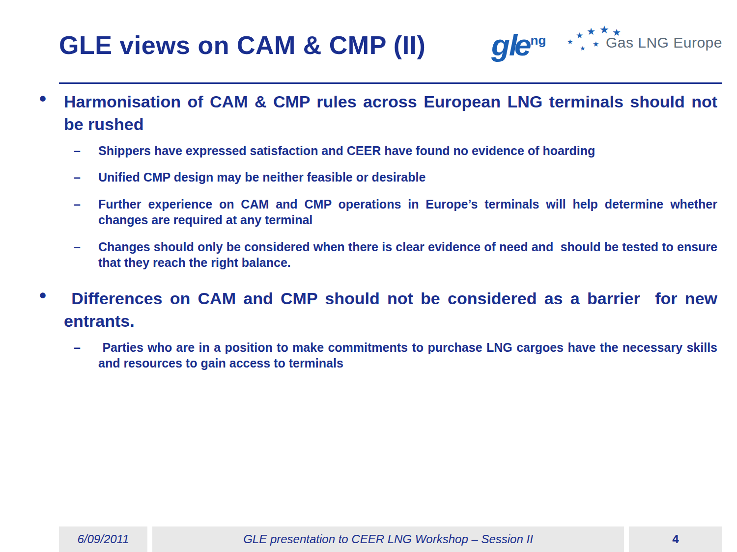GLE views on CAM & CMP (II)
gleng
★★★★★★★
Gas LNG Europe
• Harmonisation of CAM & CMP rules across European LNG terminals should not be rushed
–Shippers have expressed satisfaction and CEER have found no evidence of hoarding
–Unified CMP design may be neither feasible or desirable
–Further experience on CAM and CMP operations in Europe’s terminals will help determine whether changes are required at any terminal
–Changes should only be considered when there is clear evidence of need and should be tested to ensure that they reach the right balance.
• Differences on CAM and CMP should not be considered as a barrier for new entrants.
– Parties who are in a position to make commitments to purchase LNG cargoes have the necessary skills and resources to gain access to terminals
6/09/2011
GLE presentation to CEER LNG Workshop – Session II
4